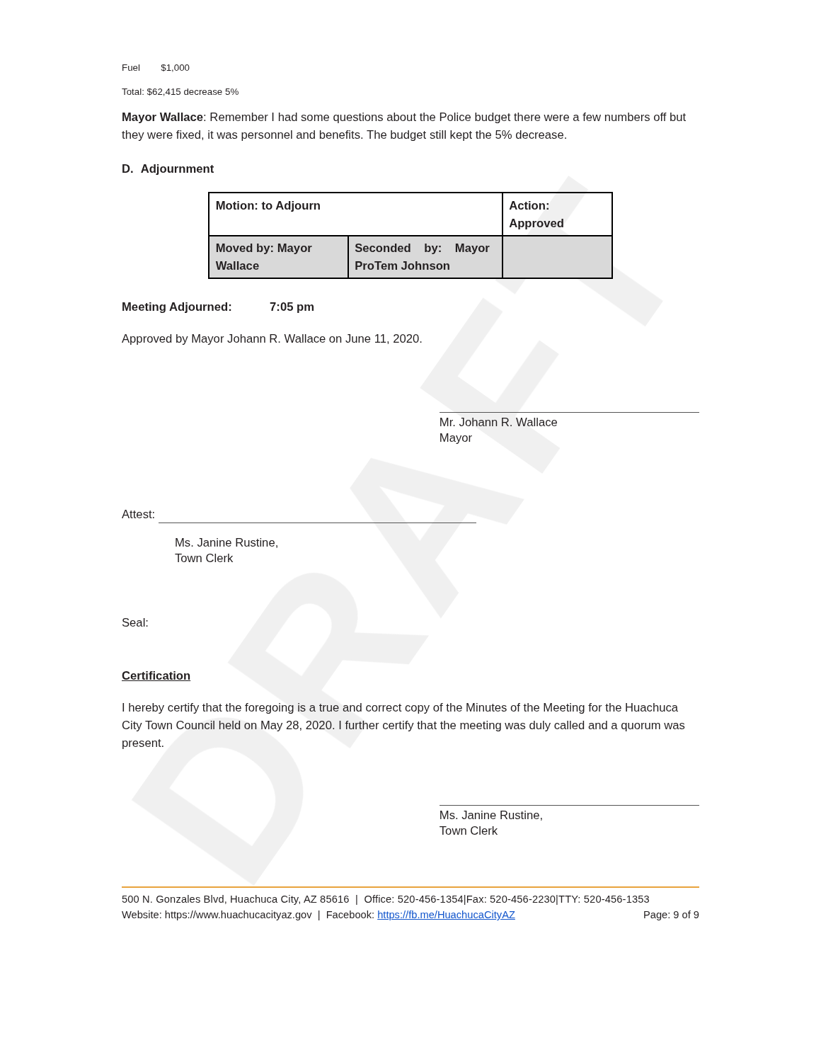DRAFT
Fuel $1,000
Total: $62,415 decrease 5%
Mayor Wallace: Remember I had some questions about the Police budget there were a few numbers off but they were fixed, it was personnel and benefits. The budget still kept the 5% decrease.
D. Adjournment
| Motion: to Adjourn | Action: Approved |
| Moved by: Mayor Wallace | Seconded by: Mayor ProTem Johnson | |
Meeting Adjourned: 7:05 pm
Approved by Mayor Johann R. Wallace on June 11, 2020.
Mr. Johann R. Wallace
Mayor
Attest:
Ms. Janine Rustine,
Town Clerk
Seal:
Certification
I hereby certify that the foregoing is a true and correct copy of the Minutes of the Meeting for the Huachuca City Town Council held on May 28, 2020. I further certify that the meeting was duly called and a quorum was present.
Ms. Janine Rustine,
Town Clerk
500 N. Gonzales Blvd, Huachuca City, AZ 85616 | Office: 520-456-1354|Fax: 520-456-2230|TTY: 520-456-1353
Website: https://www.huachucacityaz.gov | Facebook: https://fb.me/HuachucaCityAZ Page: 9 of 9